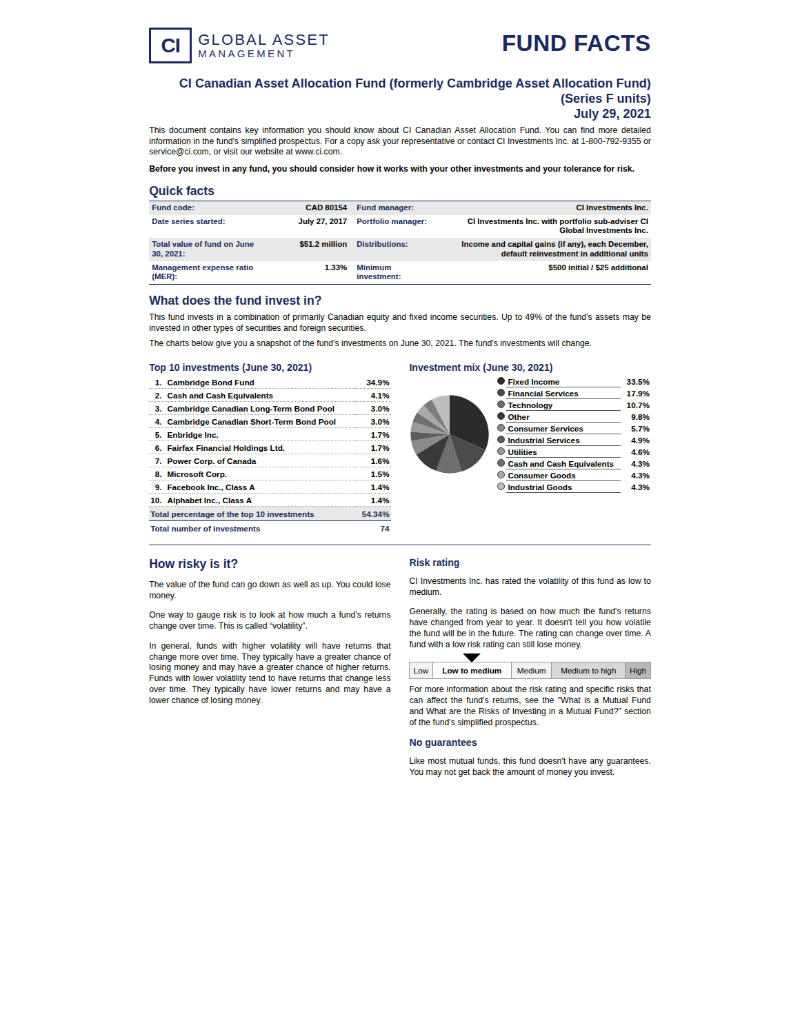CI
GLOBAL ASSET
MANAGEMENT
FUND FACTS
CI Canadian Asset Allocation Fund (formerly Cambridge Asset Allocation Fund) (Series F units)
July 29, 2021
This document contains key information you should know about CI Canadian Asset Allocation Fund. You can find more detailed information in the fund's simplified prospectus. For a copy ask your representative or contact CI Investments Inc. at 1-800-792-9355 or service@ci.com, or visit our website at www.ci.com.
Before you invest in any fund, you should consider how it works with your other investments and your tolerance for risk.
Quick facts
| Fund code: | CAD 80154 | Fund manager: | CI Investments Inc. |
| Date series started: | July 27, 2017 | Portfolio manager: | CI Investments Inc. with portfolio sub-adviser CI Global Investments Inc. |
| Total value of fund on June 30, 2021: | $51.2 million | Distributions: | Income and capital gains (if any), each December, default reinvestment in additional units |
| Management expense ratio (MER): | 1.33% | Minimum investment: | $500 initial / $25 additional |
What does the fund invest in?
This fund invests in a combination of primarily Canadian equity and fixed income securities. Up to 49% of the fund's assets may be invested in other types of securities and foreign securities.
The charts below give you a snapshot of the fund's investments on June 30, 2021. The fund's investments will change.
Top 10 investments (June 30, 2021)
| 1. | Cambridge Bond Fund | 34.9% |
| 2. | Cash and Cash Equivalents | 4.1% |
| 3. | Cambridge Canadian Long-Term Bond Pool | 3.0% |
| 4. | Cambridge Canadian Short-Term Bond Pool | 3.0% |
| 5. | Enbridge Inc. | 1.7% |
| 6. | Fairfax Financial Holdings Ltd. | 1.7% |
| 7. | Power Corp. of Canada | 1.6% |
| 8. | Microsoft Corp. | 1.5% |
| 9. | Facebook Inc., Class A | 1.4% |
| 10. | Alphabet Inc., Class A | 1.4% |
| Total percentage of the top 10 investments | 54.34% |
| Total number of investments | 74 |
Investment mix (June 30, 2021)
| | Fixed Income | 33.5% |
| | Financial Services | 17.9% |
| | Technology | 10.7% |
| | Other | 9.8% |
| | Consumer Services | 5.7% |
| | Industrial Services | 4.9% |
| | Utilities | 4.6% |
| | Cash and Cash Equivalents | 4.3% |
| | Consumer Goods | 4.3% |
| | Industrial Goods | 4.3% |
How risky is it?
The value of the fund can go down as well as up. You could lose money.
One way to gauge risk is to look at how much a fund's returns change over time. This is called “volatility”.
In general, funds with higher volatility will have returns that change more over time. They typically have a greater chance of losing money and may have a greater chance of higher returns. Funds with lower volatility tend to have returns that change less over time. They typically have lower returns and may have a lower chance of losing money.
Risk rating
CI Investments Inc. has rated the volatility of this fund as low to medium.
Generally, the rating is based on how much the fund's returns have changed from year to year. It doesn't tell you how volatile the fund will be in the future. The rating can change over time. A fund with a low risk rating can still lose money.
| Low | Low to medium | Medium | Medium to high | High |
For more information about the risk rating and specific risks that can affect the fund's returns, see the "What is a Mutual Fund and What are the Risks of Investing in a Mutual Fund?" section of the fund's simplified prospectus.
No guarantees
Like most mutual funds, this fund doesn't have any guarantees. You may not get back the amount of money you invest.